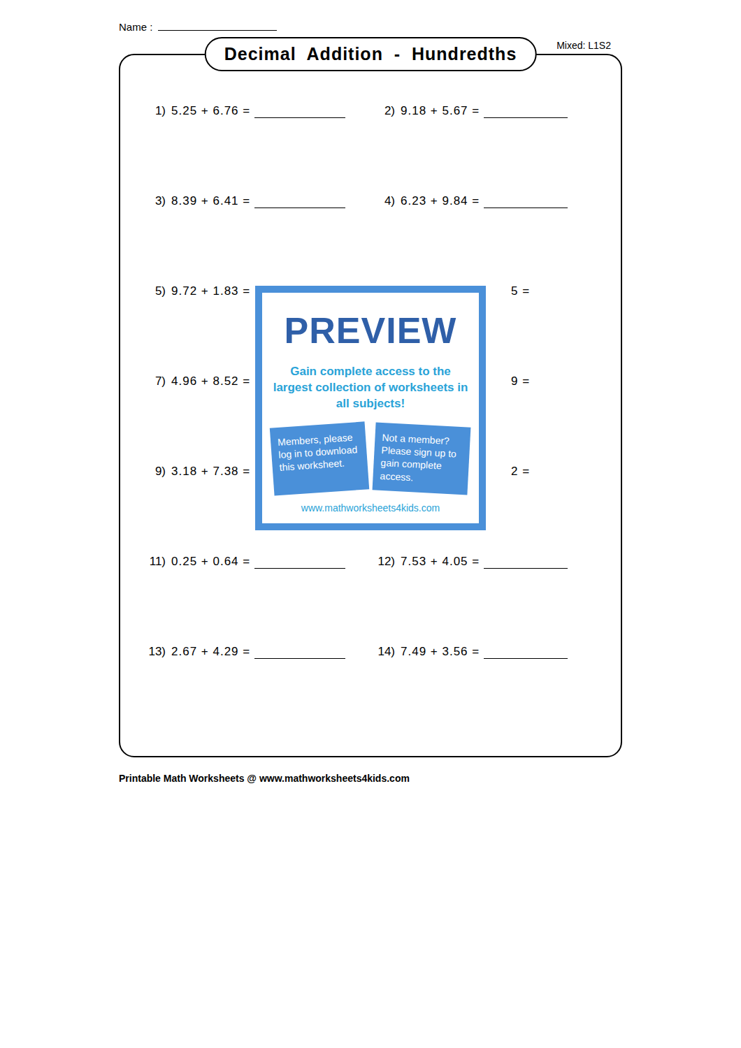Name :
Decimal Addition - Hundredths
Mixed: L1S2
| 1) 5.25 + 6.76 = | 2) 9.18 + 5.67 = |
| 3) 8.39 + 6.41 = | 4) 6.23 + 9.84 = |
| 5) 9.72 + 1.83 = | 5 = |
| 7) 4.96 + 8.52 = | 9 = |
| 9) 3.18 + 7.38 = | 2 = |
| 11) 0.25 + 0.64 = | 12) 7.53 + 4.05 = |
| 13) 2.67 + 4.29 = | 14) 7.49 + 3.56 = |
PREVIEW
Gain complete access to the largest collection of worksheets in all subjects!
Members, please log in to download this worksheet.
Not a member? Please sign up to gain complete access.
www.mathworksheets4kids.com
Printable Math Worksheets @ www.mathworksheets4kids.com